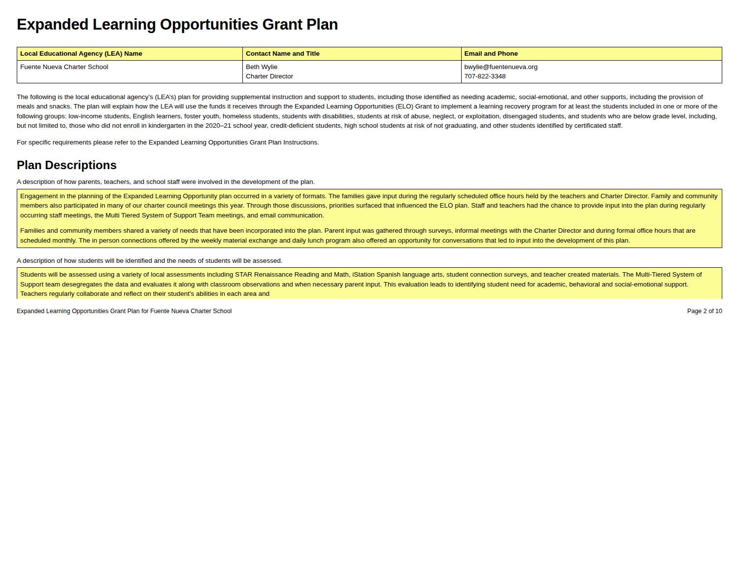Expanded Learning Opportunities Grant Plan
| Local Educational Agency (LEA) Name | Contact Name and Title | Email and Phone |
| --- | --- | --- |
| Fuente Nueva Charter School | Beth Wylie Charter Director | bwylie@fuentenueva.org 707-822-3348 |
The following is the local educational agency’s (LEA’s) plan for providing supplemental instruction and support to students, including those identified as needing academic, social-emotional, and other supports, including the provision of meals and snacks. The plan will explain how the LEA will use the funds it receives through the Expanded Learning Opportunities (ELO) Grant to implement a learning recovery program for at least the students included in one or more of the following groups: low-income students, English learners, foster youth, homeless students, students with disabilities, students at risk of abuse, neglect, or exploitation, disengaged students, and students who are below grade level, including, but not limited to, those who did not enroll in kindergarten in the 2020–21 school year, credit-deficient students, high school students at risk of not graduating, and other students identified by certificated staff.
For specific requirements please refer to the Expanded Learning Opportunities Grant Plan Instructions.
Plan Descriptions
A description of how parents, teachers, and school staff were involved in the development of the plan.
Engagement in the planning of the Expanded Learning Opportunity plan occurred in a variety of formats. The families gave input during the regularly scheduled office hours held by the teachers and Charter Director. Family and community members also participated in many of our charter council meetings this year. Through those discussions, priorities surfaced that influenced the ELO plan. Staff and teachers had the chance to provide input into the plan during regularly occurring staff meetings, the Multi Tiered System of Support Team meetings, and email communication.
Families and community members shared a variety of needs that have been incorporated into the plan. Parent input was gathered through surveys, informal meetings with the Charter Director and during formal office hours that are scheduled monthly. The in person connections offered by the weekly material exchange and daily lunch program also offered an opportunity for conversations that led to input into the development of this plan.
A description of how students will be identified and the needs of students will be assessed.
Students will be assessed using a variety of local assessments including STAR Renaissance Reading and Math, iStation Spanish language arts, student connection surveys, and teacher created materials. The Multi-Tiered System of Support team desegregates the data and evaluates it along with classroom observations and when necessary parent input. This evaluation leads to identifying student need for academic, behavioral and social-emotional support. Teachers regularly collaborate and reflect on their student's abilities in each area and
Expanded Learning Opportunities Grant Plan for Fuente Nueva Charter School Page 2 of 10